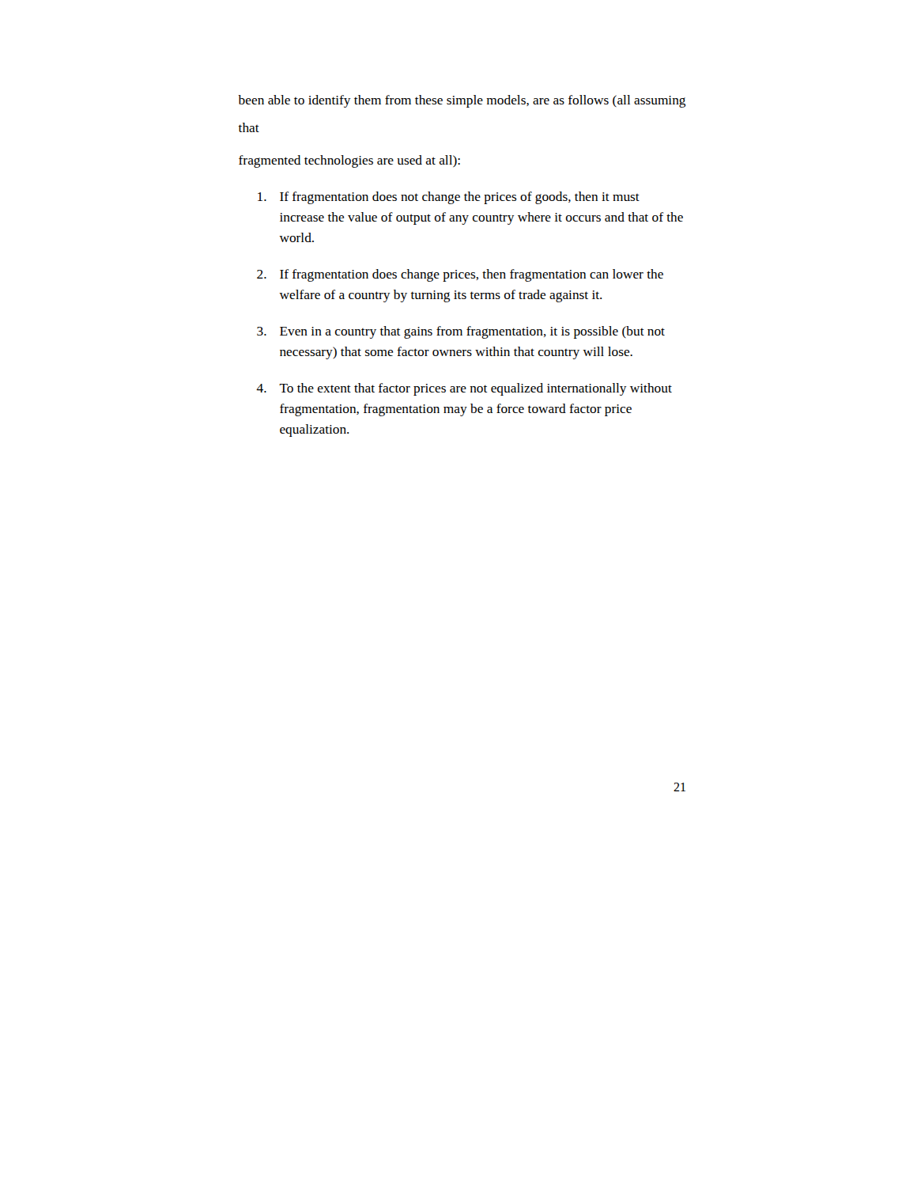been able to identify them from these simple models, are as follows (all assuming that
fragmented technologies are used at all):
If fragmentation does not change the prices of goods, then it must increase the value of output of any country where it occurs and that of the world.
If fragmentation does change prices, then fragmentation can lower the welfare of a country by turning its terms of trade against it.
Even in a country that gains from fragmentation, it is possible (but not necessary) that some factor owners within that country will lose.
To the extent that factor prices are not equalized internationally without fragmentation, fragmentation may be a force toward factor price equalization.
21